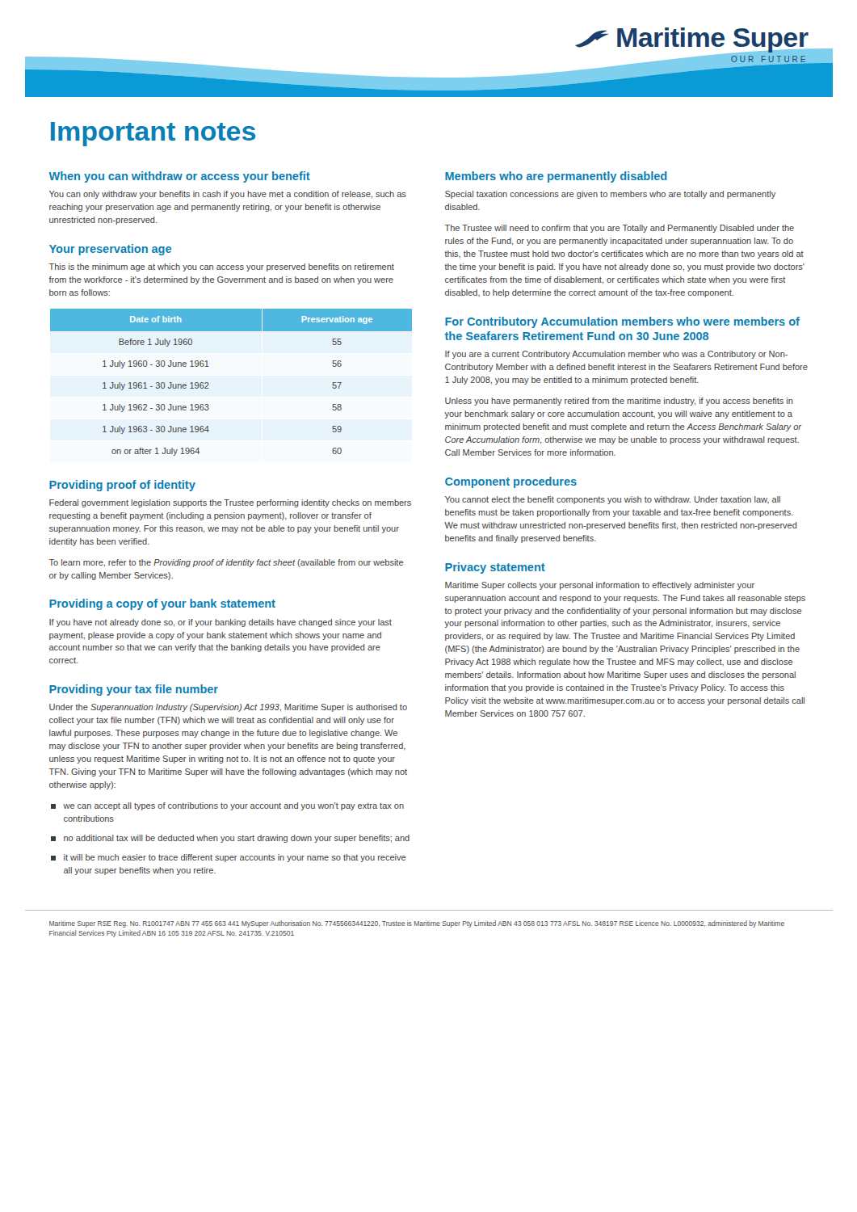Maritime Super
OUR FUTURE
Important notes
When you can withdraw or access your benefit
You can only withdraw your benefits in cash if you have met a condition of release, such as reaching your preservation age and permanently retiring, or your benefit is otherwise unrestricted non-preserved.
Your preservation age
This is the minimum age at which you can access your preserved benefits on retirement from the workforce - it's determined by the Government and is based on when you were born as follows:
| Date of birth | Preservation age |
| --- | --- |
| Before 1 July 1960 | 55 |
| 1 July 1960 - 30 June 1961 | 56 |
| 1 July 1961 - 30 June 1962 | 57 |
| 1 July 1962 - 30 June 1963 | 58 |
| 1 July 1963 - 30 June 1964 | 59 |
| on or after 1 July 1964 | 60 |
Providing proof of identity
Federal government legislation supports the Trustee performing identity checks on members requesting a benefit payment (including a pension payment), rollover or transfer of superannuation money. For this reason, we may not be able to pay your benefit until your identity has been verified.
To learn more, refer to the Providing proof of identity fact sheet (available from our website or by calling Member Services).
Providing a copy of your bank statement
If you have not already done so, or if your banking details have changed since your last payment, please provide a copy of your bank statement which shows your name and account number so that we can verify that the banking details you have provided are correct.
Providing your tax file number
Under the Superannuation Industry (Supervision) Act 1993, Maritime Super is authorised to collect your tax file number (TFN) which we will treat as confidential and will only use for lawful purposes. These purposes may change in the future due to legislative change. We may disclose your TFN to another super provider when your benefits are being transferred, unless you request Maritime Super in writing not to. It is not an offence not to quote your TFN. Giving your TFN to Maritime Super will have the following advantages (which may not otherwise apply):
we can accept all types of contributions to your account and you won't pay extra tax on contributions
no additional tax will be deducted when you start drawing down your super benefits; and
it will be much easier to trace different super accounts in your name so that you receive all your super benefits when you retire.
Members who are permanently disabled
Special taxation concessions are given to members who are totally and permanently disabled.
The Trustee will need to confirm that you are Totally and Permanently Disabled under the rules of the Fund, or you are permanently incapacitated under superannuation law. To do this, the Trustee must hold two doctor's certificates which are no more than two years old at the time your benefit is paid. If you have not already done so, you must provide two doctors' certificates from the time of disablement, or certificates which state when you were first disabled, to help determine the correct amount of the tax-free component.
For Contributory Accumulation members who were members of the Seafarers Retirement Fund on 30 June 2008
If you are a current Contributory Accumulation member who was a Contributory or Non-Contributory Member with a defined benefit interest in the Seafarers Retirement Fund before 1 July 2008, you may be entitled to a minimum protected benefit.
Unless you have permanently retired from the maritime industry, if you access benefits in your benchmark salary or core accumulation account, you will waive any entitlement to a minimum protected benefit and must complete and return the Access Benchmark Salary or Core Accumulation form, otherwise we may be unable to process your withdrawal request. Call Member Services for more information.
Component procedures
You cannot elect the benefit components you wish to withdraw. Under taxation law, all benefits must be taken proportionally from your taxable and tax-free benefit components. We must withdraw unrestricted non-preserved benefits first, then restricted non-preserved benefits and finally preserved benefits.
Privacy statement
Maritime Super collects your personal information to effectively administer your superannuation account and respond to your requests. The Fund takes all reasonable steps to protect your privacy and the confidentiality of your personal information but may disclose your personal information to other parties, such as the Administrator, insurers, service providers, or as required by law. The Trustee and Maritime Financial Services Pty Limited (MFS) (the Administrator) are bound by the 'Australian Privacy Principles' prescribed in the Privacy Act 1988 which regulate how the Trustee and MFS may collect, use and disclose members' details. Information about how Maritime Super uses and discloses the personal information that you provide is contained in the Trustee's Privacy Policy. To access this Policy visit the website at www.maritimesuper.com.au or to access your personal details call Member Services on 1800 757 607.
Maritime Super RSE Reg. No. R1001747 ABN 77 455 663 441 MySuper Authorisation No. 77455663441220, Trustee is Maritime Super Pty Limited ABN 43 058 013 773 AFSL No. 348197 RSE Licence No. L0000932, administered by Maritime Financial Services Pty Limited ABN 16 105 319 202 AFSL No. 241735. V.210501